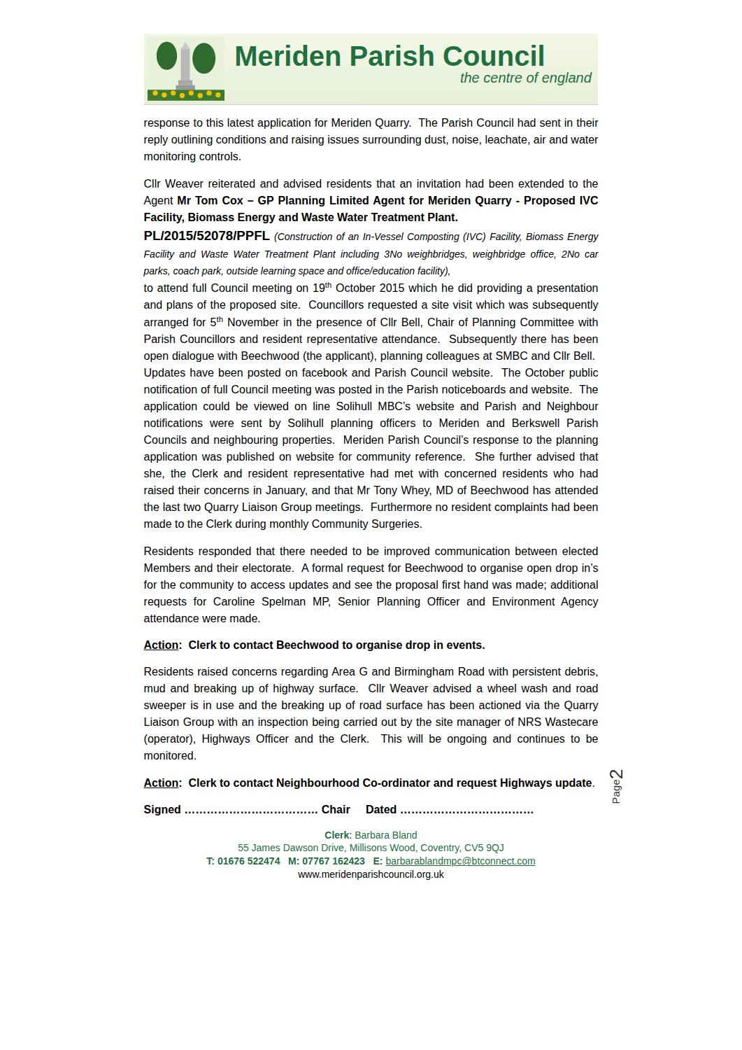Meriden Parish Council
the centre of england
response to this latest application for Meriden Quarry. The Parish Council had sent in their reply outlining conditions and raising issues surrounding dust, noise, leachate, air and water monitoring controls.
Cllr Weaver reiterated and advised residents that an invitation had been extended to the Agent Mr Tom Cox – GP Planning Limited Agent for Meriden Quarry - Proposed IVC Facility, Biomass Energy and Waste Water Treatment Plant.
PL/2015/52078/PPFL (Construction of an In-Vessel Composting (IVC) Facility, Biomass Energy Facility and Waste Water Treatment Plant including 3No weighbridges, weighbridge office, 2No car parks, coach park, outside learning space and office/education facility),
to attend full Council meeting on 19th October 2015 which he did providing a presentation and plans of the proposed site. Councillors requested a site visit which was subsequently arranged for 5th November in the presence of Cllr Bell, Chair of Planning Committee with Parish Councillors and resident representative attendance. Subsequently there has been open dialogue with Beechwood (the applicant), planning colleagues at SMBC and Cllr Bell. Updates have been posted on facebook and Parish Council website. The October public notification of full Council meeting was posted in the Parish noticeboards and website. The application could be viewed on line Solihull MBC’s website and Parish and Neighbour notifications were sent by Solihull planning officers to Meriden and Berkswell Parish Councils and neighbouring properties. Meriden Parish Council’s response to the planning application was published on website for community reference. She further advised that she, the Clerk and resident representative had met with concerned residents who had raised their concerns in January, and that Mr Tony Whey, MD of Beechwood has attended the last two Quarry Liaison Group meetings. Furthermore no resident complaints had been made to the Clerk during monthly Community Surgeries.
Residents responded that there needed to be improved communication between elected Members and their electorate. A formal request for Beechwood to organise open drop in’s for the community to access updates and see the proposal first hand was made; additional requests for Caroline Spelman MP, Senior Planning Officer and Environment Agency attendance were made.
Action: Clerk to contact Beechwood to organise drop in events.
Residents raised concerns regarding Area G and Birmingham Road with persistent debris, mud and breaking up of highway surface. Cllr Weaver advised a wheel wash and road sweeper is in use and the breaking up of road surface has been actioned via the Quarry Liaison Group with an inspection being carried out by the site manager of NRS Wastecare (operator), Highways Officer and the Clerk. This will be ongoing and continues to be monitored.
Action: Clerk to contact Neighbourhood Co-ordinator and request Highways update.
Signed ……………………………… Chair Dated ………………………………
Page2
Clerk: Barbara Bland
55 James Dawson Drive, Millisons Wood, Coventry, CV5 9QJ
T: 01676 522474 M: 07767 162423 E: barbarablandmpc@btconnect.com
www.meridenparishcouncil.org.uk